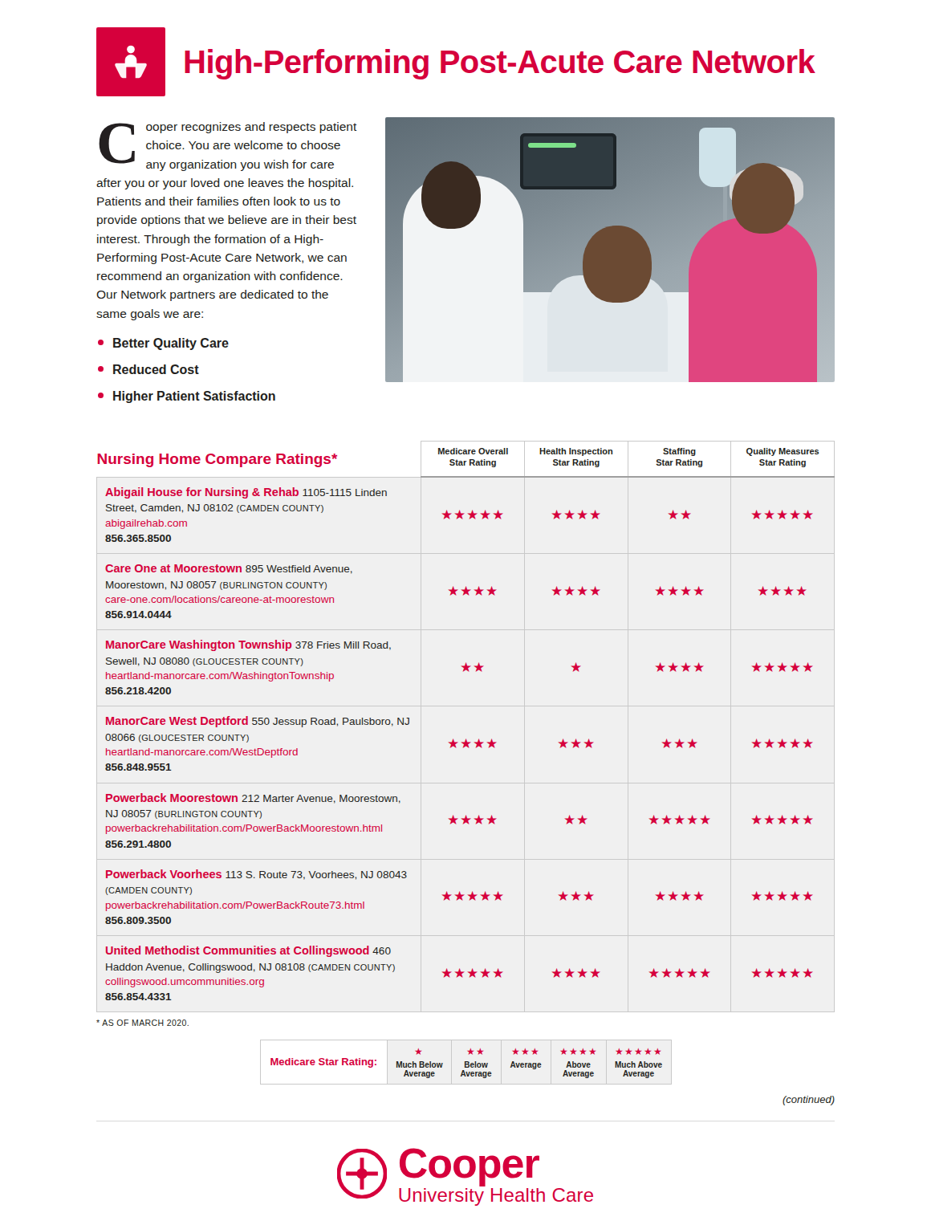High-Performing Post-Acute Care Network
Cooper recognizes and respects patient choice. You are welcome to choose any organization you wish for care after you or your loved one leaves the hospital. Patients and their families often look to us to provide options that we believe are in their best interest. Through the formation of a High-Performing Post-Acute Care Network, we can recommend an organization with confidence. Our Network partners are dedicated to the same goals we are:
Better Quality Care
Reduced Cost
Higher Patient Satisfaction
| Nursing Home Compare Ratings* | Medicare Overall Star Rating | Health Inspection Star Rating | Staffing Star Rating | Quality Measures Star Rating |
| --- | --- | --- | --- | --- |
| Abigail House for Nursing & Rehab 1105-1115 Linden Street, Camden, NJ 08102 (CAMDEN COUNTY) abigailrehab.com 856.365.8500 | ★★★★★ | ★★★★ | ★★ | ★★★★★ |
| Care One at Moorestown 895 Westfield Avenue, Moorestown, NJ 08057 (BURLINGTON COUNTY) care-one.com/locations/careone-at-moorestown 856.914.0444 | ★★★★ | ★★★★ | ★★★★ | ★★★★ |
| ManorCare Washington Township 378 Fries Mill Road, Sewell, NJ 08080 (GLOUCESTER COUNTY) heartland-manorcare.com/WashingtonTownship 856.218.4200 | ★★ | ★ | ★★★★ | ★★★★★ |
| ManorCare West Deptford 550 Jessup Road, Paulsboro, NJ 08066 (GLOUCESTER COUNTY) heartland-manorcare.com/WestDeptford 856.848.9551 | ★★★★ | ★★★ | ★★★ | ★★★★★ |
| Powerback Moorestown 212 Marter Avenue, Moorestown, NJ 08057 (BURLINGTON COUNTY) powerbackrehabilitation.com/PowerBackMoorestown.html 856.291.4800 | ★★★★ | ★★ | ★★★★★ | ★★★★★ |
| Powerback Voorhees 113 S. Route 73, Voorhees, NJ 08043 (CAMDEN COUNTY) powerbackrehabilitation.com/PowerBackRoute73.html 856.809.3500 | ★★★★★ | ★★★ | ★★★★ | ★★★★★ |
| United Methodist Communities at Collingswood 460 Haddon Avenue, Collingswood, NJ 08108 (CAMDEN COUNTY) collingswood.umcommunities.org 856.854.4331 | ★★★★★ | ★★★★ | ★★★★★ | ★★★★★ |
* AS OF MARCH 2020.
Medicare Star Rating:
★Much Below
Average
★★Below
Average
★★★Average
★★★★Above
Average
★★★★★Much Above
Average
(continued)
Cooper University Health Care